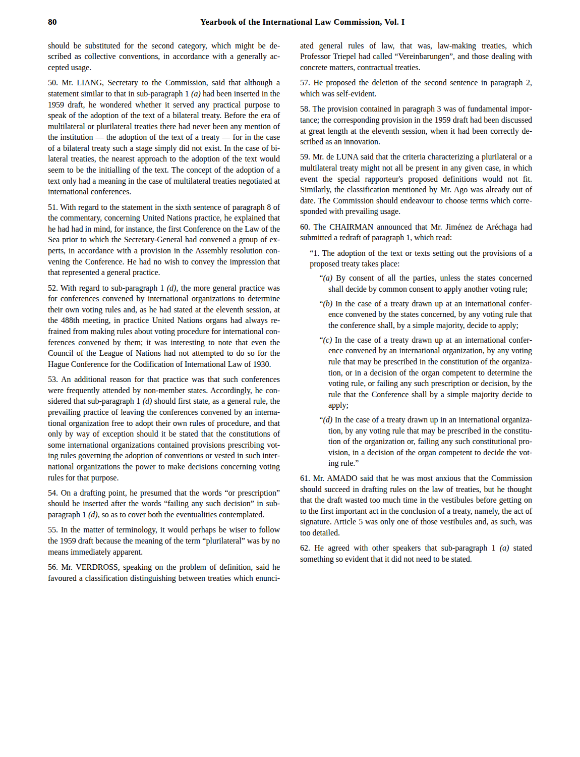80 Yearbook of the International Law Commission, Vol. I
should be substituted for the second category, which might be described as collective conventions, in accordance with a generally accepted usage.
50. Mr. LIANG, Secretary to the Commission, said that although a statement similar to that in sub-paragraph 1 (a) had been inserted in the 1959 draft, he wondered whether it served any practical purpose to speak of the adoption of the text of a bilateral treaty. Before the era of multilateral or plurilateral treaties there had never been any mention of the institution — the adoption of the text of a treaty — for in the case of a bilateral treaty such a stage simply did not exist. In the case of bilateral treaties, the nearest approach to the adoption of the text would seem to be the initialling of the text. The concept of the adoption of a text only had a meaning in the case of multilateral treaties negotiated at international conferences.
51. With regard to the statement in the sixth sentence of paragraph 8 of the commentary, concerning United Nations practice, he explained that he had had in mind, for instance, the first Conference on the Law of the Sea prior to which the Secretary-General had convened a group of experts, in accordance with a provision in the Assembly resolution convening the Conference. He had no wish to convey the impression that that represented a general practice.
52. With regard to sub-paragraph 1 (d), the more general practice was for conferences convened by international organizations to determine their own voting rules and, as he had stated at the eleventh session, at the 488th meeting, in practice United Nations organs had always refrained from making rules about voting procedure for international conferences convened by them; it was interesting to note that even the Council of the League of Nations had not attempted to do so for the Hague Conference for the Codification of International Law of 1930.
53. An additional reason for that practice was that such conferences were frequently attended by non-member states. Accordingly, he considered that sub-paragraph 1 (d) should first state, as a general rule, the prevailing practice of leaving the conferences convened by an international organization free to adopt their own rules of procedure, and that only by way of exception should it be stated that the constitutions of some international organizations contained provisions prescribing voting rules governing the adoption of conventions or vested in such international organizations the power to make decisions concerning voting rules for that purpose.
54. On a drafting point, he presumed that the words “or prescription” should be inserted after the words “failing any such decision” in sub-paragraph 1 (d), so as to cover both the eventualities contemplated.
55. In the matter of terminology, it would perhaps be wiser to follow the 1959 draft because the meaning of the term “plurilateral” was by no means immediately apparent.
56. Mr. VERDROSS, speaking on the problem of definition, said he favoured a classification distinguishing between treaties which enunciated general rules of law, that was, law-making treaties, which Professor Triepel had called “Vereinbarungen”, and those dealing with concrete matters, contractual treaties.
57. He proposed the deletion of the second sentence in paragraph 2, which was self-evident.
58. The provision contained in paragraph 3 was of fundamental importance; the corresponding provision in the 1959 draft had been discussed at great length at the eleventh session, when it had been correctly described as an innovation.
59. Mr. de LUNA said that the criteria characterizing a plurilateral or a multilateral treaty might not all be present in any given case, in which event the special rapporteur's proposed definitions would not fit. Similarly, the classification mentioned by Mr. Ago was already out of date. The Commission should endeavour to choose terms which corresponded with prevailing usage.
60. The CHAIRMAN announced that Mr. Jiménez de Aréchaga had submitted a redraft of paragraph 1, which read:
“1. The adoption of the text or texts setting out the provisions of a proposed treaty takes place:
“(a) By consent of all the parties, unless the states concerned shall decide by common consent to apply another voting rule;
“(b) In the case of a treaty drawn up at an international conference convened by the states concerned, by any voting rule that the conference shall, by a simple majority, decide to apply;
“(c) In the case of a treaty drawn up at an international conference convened by an international organization, by any voting rule that may be prescribed in the constitution of the organization, or in a decision of the organ competent to determine the voting rule, or failing any such prescription or decision, by the rule that the Conference shall by a simple majority decide to apply;
“(d) In the case of a treaty drawn up in an international organization, by any voting rule that may be prescribed in the constitution of the organization or, failing any such constitutional provision, in a decision of the organ competent to decide the voting rule.”
61. Mr. AMADO said that he was most anxious that the Commission should succeed in drafting rules on the law of treaties, but he thought that the draft wasted too much time in the vestibules before getting on to the first important act in the conclusion of a treaty, namely, the act of signature. Article 5 was only one of those vestibules and, as such, was too detailed.
62. He agreed with other speakers that sub-paragraph 1 (a) stated something so evident that it did not need to be stated.